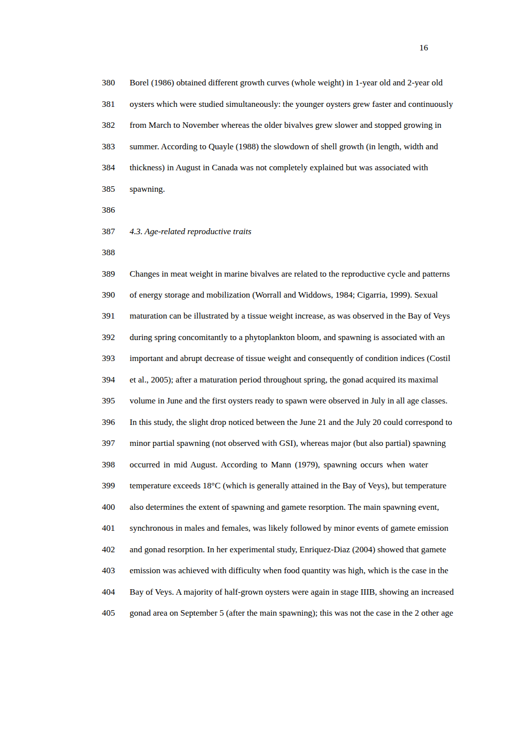16
Borel (1986) obtained different growth curves (whole weight) in 1-year old and 2-year old
oysters which were studied simultaneously: the younger oysters grew faster and continuously
from March to November whereas the older bivalves grew slower and stopped growing in
summer. According to Quayle (1988) the slowdown of shell growth (in length, width and
thickness) in August in Canada was not completely explained but was associated with
spawning.
4.3. Age-related reproductive traits
Changes in meat weight in marine bivalves are related to the reproductive cycle and patterns
of energy storage and mobilization (Worrall and Widdows, 1984; Cigarria, 1999). Sexual
maturation can be illustrated by a tissue weight increase, as was observed in the Bay of Veys
during spring concomitantly to a phytoplankton bloom, and spawning is associated with an
important and abrupt decrease of tissue weight and consequently of condition indices (Costil
et al., 2005); after a maturation period throughout spring, the gonad acquired its maximal
volume in June and the first oysters ready to spawn were observed in July in all age classes.
In this study, the slight drop noticed between the June 21 and the July 20 could correspond to
minor partial spawning (not observed with GSI), whereas major (but also partial) spawning
occurred in mid August. According to Mann (1979), spawning occurs when water
temperature exceeds 18°C (which is generally attained in the Bay of Veys), but temperature
also determines the extent of spawning and gamete resorption. The main spawning event,
synchronous in males and females, was likely followed by minor events of gamete emission
and gonad resorption. In her experimental study, Enriquez-Diaz (2004) showed that gamete
emission was achieved with difficulty when food quantity was high, which is the case in the
Bay of Veys. A majority of half-grown oysters were again in stage IIIB, showing an increased
gonad area on September 5 (after the main spawning); this was not the case in the 2 other age